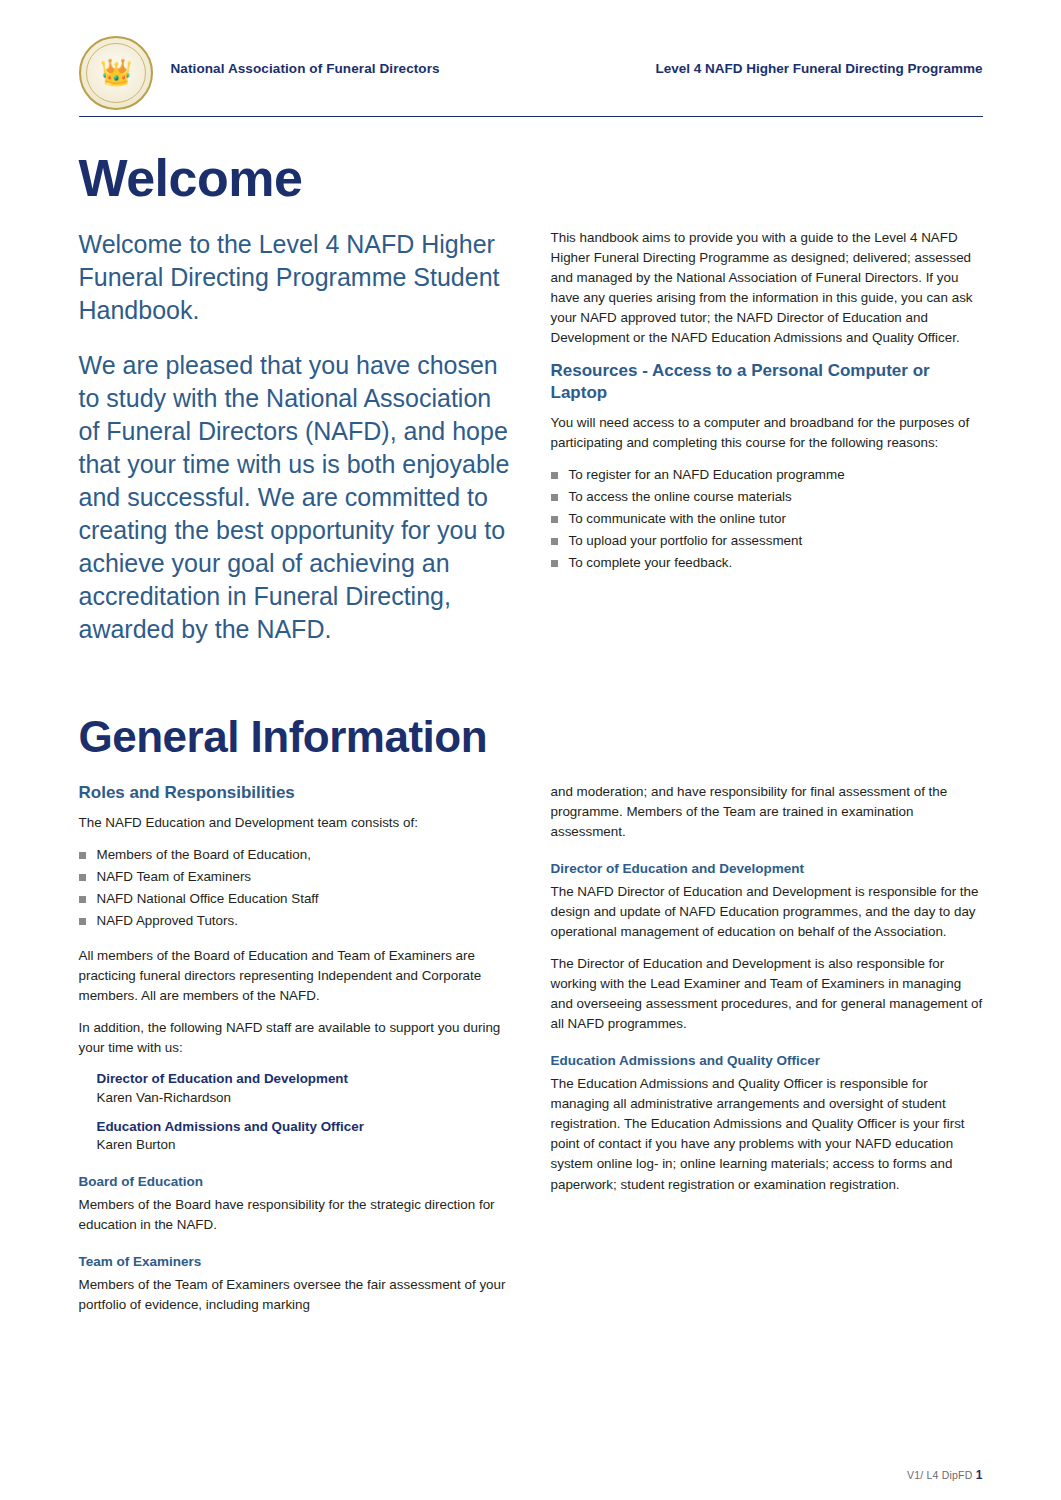👑
National Association of Funeral Directors
Level 4 NAFD Higher Funeral Directing Programme
Welcome
Welcome to the Level 4 NAFD Higher Funeral Directing Programme Student Handbook.
We are pleased that you have chosen to study with the National Association of Funeral Directors (NAFD), and hope that your time with us is both enjoyable and successful. We are committed to creating the best opportunity for you to achieve your goal of achieving an accreditation in Funeral Directing, awarded by the NAFD.
This handbook aims to provide you with a guide to the Level 4 NAFD Higher Funeral Directing Programme as designed; delivered; assessed and managed by the National Association of Funeral Directors. If you have any queries arising from the information in this guide, you can ask your NAFD approved tutor; the NAFD Director of Education and Development or the NAFD Education Admissions and Quality Officer.
Resources - Access to a Personal Computer or Laptop
You will need access to a computer and broadband for the purposes of participating and completing this course for the following reasons:
To register for an NAFD Education programme
To access the online course materials
To communicate with the online tutor
To upload your portfolio for assessment
To complete your feedback.
General Information
Roles and Responsibilities
The NAFD Education and Development team consists of:
Members of the Board of Education,
NAFD Team of Examiners
NAFD National Office Education Staff
NAFD Approved Tutors.
All members of the Board of Education and Team of Examiners are practicing funeral directors representing Independent and Corporate members. All are members of the NAFD.
In addition, the following NAFD staff are available to support you during your time with us:
Director of Education and Development
Karen Van-Richardson
Education Admissions and Quality Officer
Karen Burton
Board of Education
Members of the Board have responsibility for the strategic direction for education in the NAFD.
Team of Examiners
Members of the Team of Examiners oversee the fair assessment of your portfolio of evidence, including marking
and moderation; and have responsibility for final assessment of the programme. Members of the Team are trained in examination assessment.
Director of Education and Development
The NAFD Director of Education and Development is responsible for the design and update of NAFD Education programmes, and the day to day operational management of education on behalf of the Association.
The Director of Education and Development is also responsible for working with the Lead Examiner and Team of Examiners in managing and overseeing assessment procedures, and for general management of all NAFD programmes.
Education Admissions and Quality Officer
The Education Admissions and Quality Officer is responsible for managing all administrative arrangements and oversight of student registration. The Education Admissions and Quality Officer is your first point of contact if you have any problems with your NAFD education system online log- in; online learning materials; access to forms and paperwork; student registration or examination registration.
V1/ L4 DipFD 1